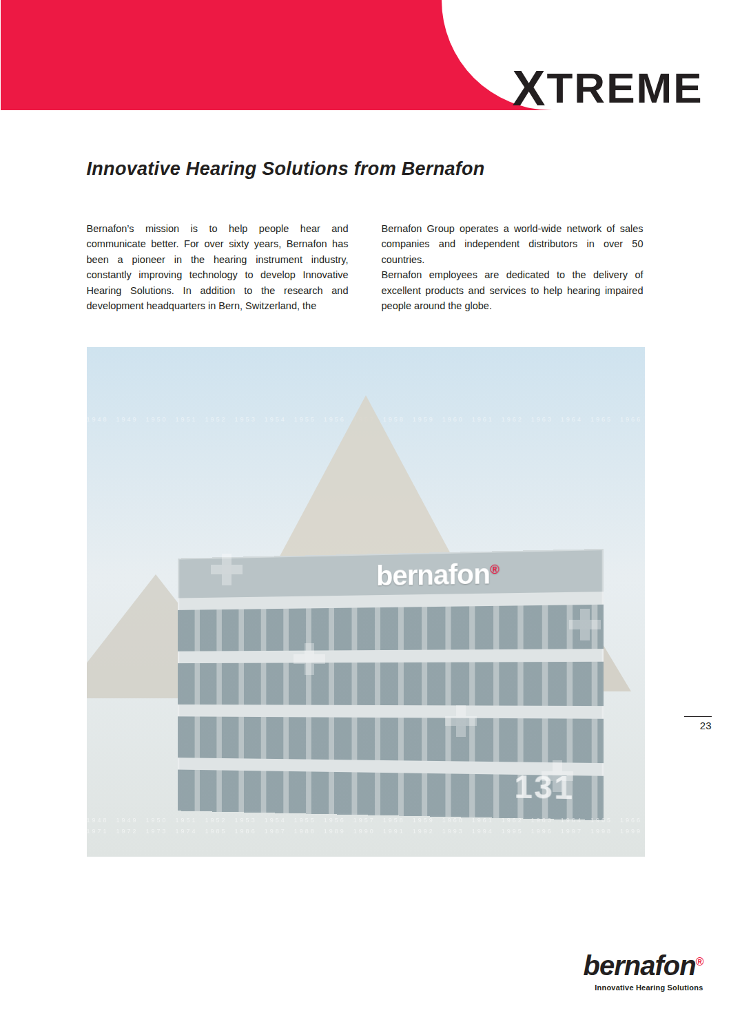XTREME
Innovative Hearing Solutions from Bernafon
Bernafon’s mission is to help people hear and communicate better. For over sixty years, Bernafon has been a pioneer in the hearing instrument industry, constantly improving technology to develop Innovative Hearing Solutions. In addition to the research and development headquarters in Bern, Switzerland, the
Bernafon Group operates a world-wide network of sales companies and independent distributors in over 50 countries.
Bernafon employees are dedicated to the delivery of excellent products and services to help hearing impaired people around the globe.
1948 1949 1950 1951 1952 1953 1954 1955 1956 1957 1958 1959 1960 1961 1962 1963 1964 1965 1966 1967 1968
bernafon®
131
1948 1949 1950 1951 1952 1953 1954 1955 1956 1957 1958 1959 1960 1961 1962 1963 1964 1965 1966 1967 1968
1971 1972 1973 1974 1985 1986 1987 1988 1989 1990 1991 1992 1993 1994 1995 1996 1997 1998 1999 2000 2001
23
bernafon®
Innovative Hearing Solutions